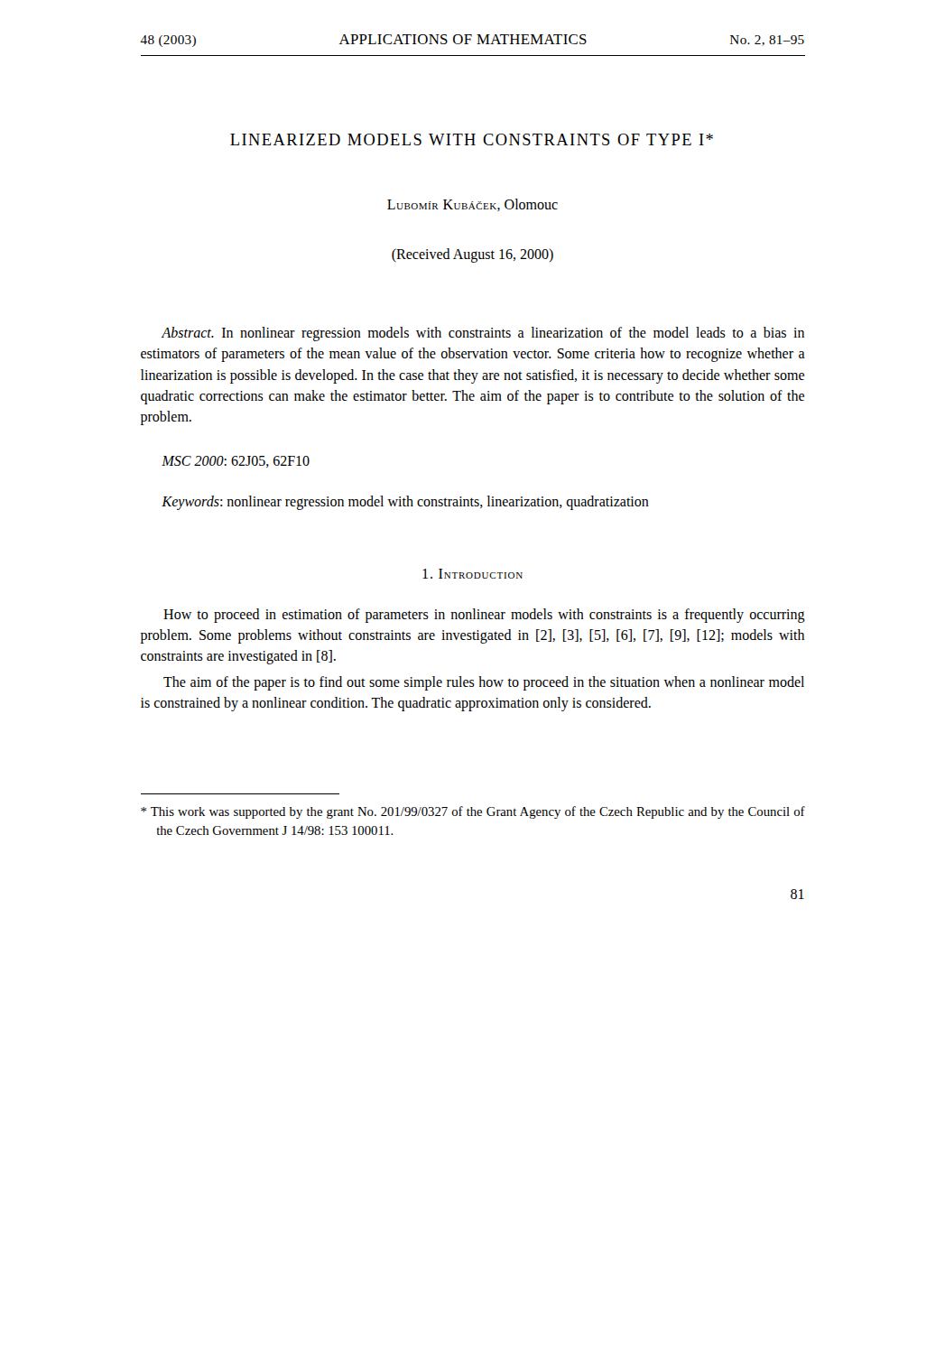48 (2003) APPLICATIONS OF MATHEMATICS No. 2, 81–95
LINEARIZED MODELS WITH CONSTRAINTS OF TYPE I*
Lubomír Kubáček, Olomouc
(Received August 16, 2000)
Abstract. In nonlinear regression models with constraints a linearization of the model leads to a bias in estimators of parameters of the mean value of the observation vector. Some criteria how to recognize whether a linearization is possible is developed. In the case that they are not satisfied, it is necessary to decide whether some quadratic corrections can make the estimator better. The aim of the paper is to contribute to the solution of the problem.
MSC 2000: 62J05, 62F10
Keywords: nonlinear regression model with constraints, linearization, quadratization
1. Introduction
How to proceed in estimation of parameters in nonlinear models with constraints is a frequently occurring problem. Some problems without constraints are investigated in [2], [3], [5], [6], [7], [9], [12]; models with constraints are investigated in [8].
The aim of the paper is to find out some simple rules how to proceed in the situation when a nonlinear model is constrained by a nonlinear condition. The quadratic approximation only is considered.
* This work was supported by the grant No. 201/99/0327 of the Grant Agency of the Czech Republic and by the Council of the Czech Government J 14/98: 153 100011.
81